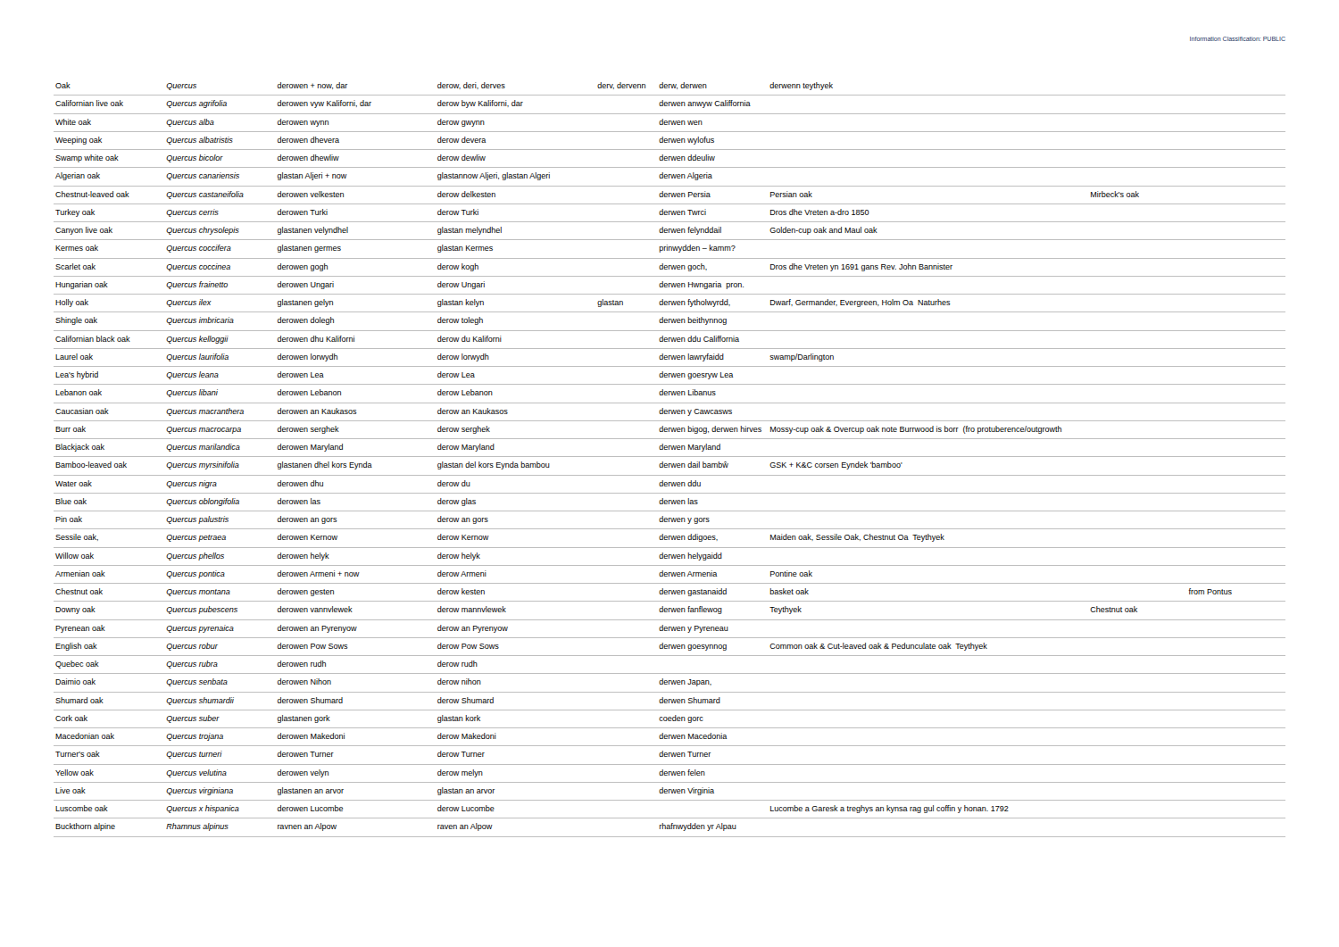Information Classification: PUBLIC
| Oak | Quercus | derowen + now, dar | derow, deri, derves | derv, dervenn | derw, derwen | derwenn teythyek | | |
| Californian live oak | Quercus agrifolia | derowen vyw Kaliforni, dar | derow byw Kaliforni, dar | | derwen anwyw Califfornia | | | |
| White oak | Quercus alba | derowen wynn | derow gwynn | | derwen wen | | | |
| Weeping oak | Quercus albatristis | derowen dhevera | derow devera | | derwen wylofus | | | |
| Swamp white oak | Quercus bicolor | derowen dhewliw | derow dewliw | | derwen ddeuliw | | | |
| Algerian oak | Quercus canariensis | glastan Aljeri + now | glastannow Aljeri, glastan Algeri | | derwen Algeria | | | |
| Chestnut-leaved oak | Quercus castaneifolia | derowen velkesten | derow delkesten | | derwen Persia | Persian oak | Mirbeck's oak | |
| Turkey oak | Quercus cerris | derowen Turki | derow Turki | | derwen Twrci | Dros dhe Vreten a-dro 1850 | | |
| Canyon live oak | Quercus chrysolepis | glastanen velyndhel | glastan melyndhel | | derwen felynddail | Golden-cup oak and Maul oak | | |
| Kermes oak | Quercus coccifera | glastanen germes | glastan Kermes | | prinwydden – kamm? | | | |
| Scarlet oak | Quercus coccinea | derowen gogh | derow kogh | | derwen goch, | Dros dhe Vreten yn 1691 gans Rev. John Bannister | | |
| Hungarian oak | Quercus frainetto | derowen Ungari | derow Ungari | | derwen Hwngaria pron. | | | |
| Holly oak | Quercus ilex | glastanen gelyn | glastan kelyn | glastan | derwen fytholwyrdd, | Dwarf, Germander, Evergreen, Holm Oa Naturhes | | |
| Shingle oak | Quercus imbricaria | derowen dolegh | derow tolegh | | derwen beithynnog | | | |
| Californian black oak | Quercus kelloggii | derowen dhu Kaliforni | derow du Kaliforni | | derwen ddu Califfornia | | | |
| Laurel oak | Quercus laurifolia | derowen lorwydh | derow lorwydh | | derwen lawryfaidd | swamp/Darlington | | |
| Lea's hybrid | Quercus leana | derowen Lea | derow Lea | | derwen goesryw Lea | | | |
| Lebanon oak | Quercus libani | derowen Lebanon | derow Lebanon | | derwen Libanus | | | |
| Caucasian oak | Quercus macranthera | derowen an Kaukasos | derow an Kaukasos | | derwen y Cawcasws | | | |
| Burr oak | Quercus macrocarpa | derowen serghek | derow serghek | | derwen bigog, derwen hirves | Mossy-cup oak & Overcup oak note Burrwood is borr (fro protuberence/outgrowth | | |
| Blackjack oak | Quercus marilandica | derowen Maryland | derow Maryland | | derwen Maryland | | | |
| Bamboo-leaved oak | Quercus myrsinifolia | glastanen dhel kors Eynda | glastan del kors Eynda bambou | | derwen dail bambŵ | GSK + K&C corsen Eyndek 'bamboo' | | |
| Water oak | Quercus nigra | derowen dhu | derow du | | derwen ddu | | | |
| Blue oak | Quercus oblongifolia | derowen las | derow glas | | derwen las | | | |
| Pin oak | Quercus palustris | derowen an gors | derow an gors | | derwen y gors | | | |
| Sessile oak, | Quercus petraea | derowen Kernow | derow Kernow | | derwen ddigoes, | Maiden oak, Sessile Oak, Chestnut Oa Teythyek | | |
| Willow oak | Quercus phellos | derowen helyk | derow helyk | | derwen helygaidd | | | |
| Armenian oak | Quercus pontica | derowen Armeni + now | derow Armeni | | derwen Armenia | Pontine oak | | |
| Chestnut oak | Quercus montana | derowen gesten | derow kesten | | derwen gastanaidd | basket oak | | from Pontus |
| Downy oak | Quercus pubescens | derowen vannvlewek | derow mannvlewek | | derwen fanflewog | Teythyek | Chestnut oak | |
| Pyrenean oak | Quercus pyrenaica | derowen an Pyrenyow | derow an Pyrenyow | | derwen y Pyreneau | | | |
| English oak | Quercus robur | derowen Pow Sows | derow Pow Sows | | derwen goesynnog | Common oak & Cut-leaved oak & Pedunculate oak Teythyek | | |
| Quebec oak | Quercus rubra | derowen rudh | derow rudh | | | | | |
| Daimio oak | Quercus senbata | derowen Nihon | derow nihon | | derwen Japan, | | | |
| Shumard oak | Quercus shumardii | derowen Shumard | derow Shumard | | derwen Shumard | | | |
| Cork oak | Quercus suber | glastanen gork | glastan kork | | coeden gorc | | | |
| Macedonian oak | Quercus trojana | derowen Makedoni | derow Makedoni | | derwen Macedonia | | | |
| Turner's oak | Quercus turneri | derowen Turner | derow Turner | | derwen Turner | | | |
| Yellow oak | Quercus velutina | derowen velyn | derow melyn | | derwen felen | | | |
| Live oak | Quercus virginiana | glastanen an arvor | glastan an arvor | | derwen Virginia | | | |
| Luscombe oak | Quercus x hispanica | derowen Lucombe | derow Lucombe | | | Lucombe a Garesk a treghys an kynsa rag gul coffin y honan. 1792 | | |
| Buckthorn alpine | Rhamnus alpinus | ravnen an Alpow | raven an Alpow | | rhafnwydden yr Alpau | | | |